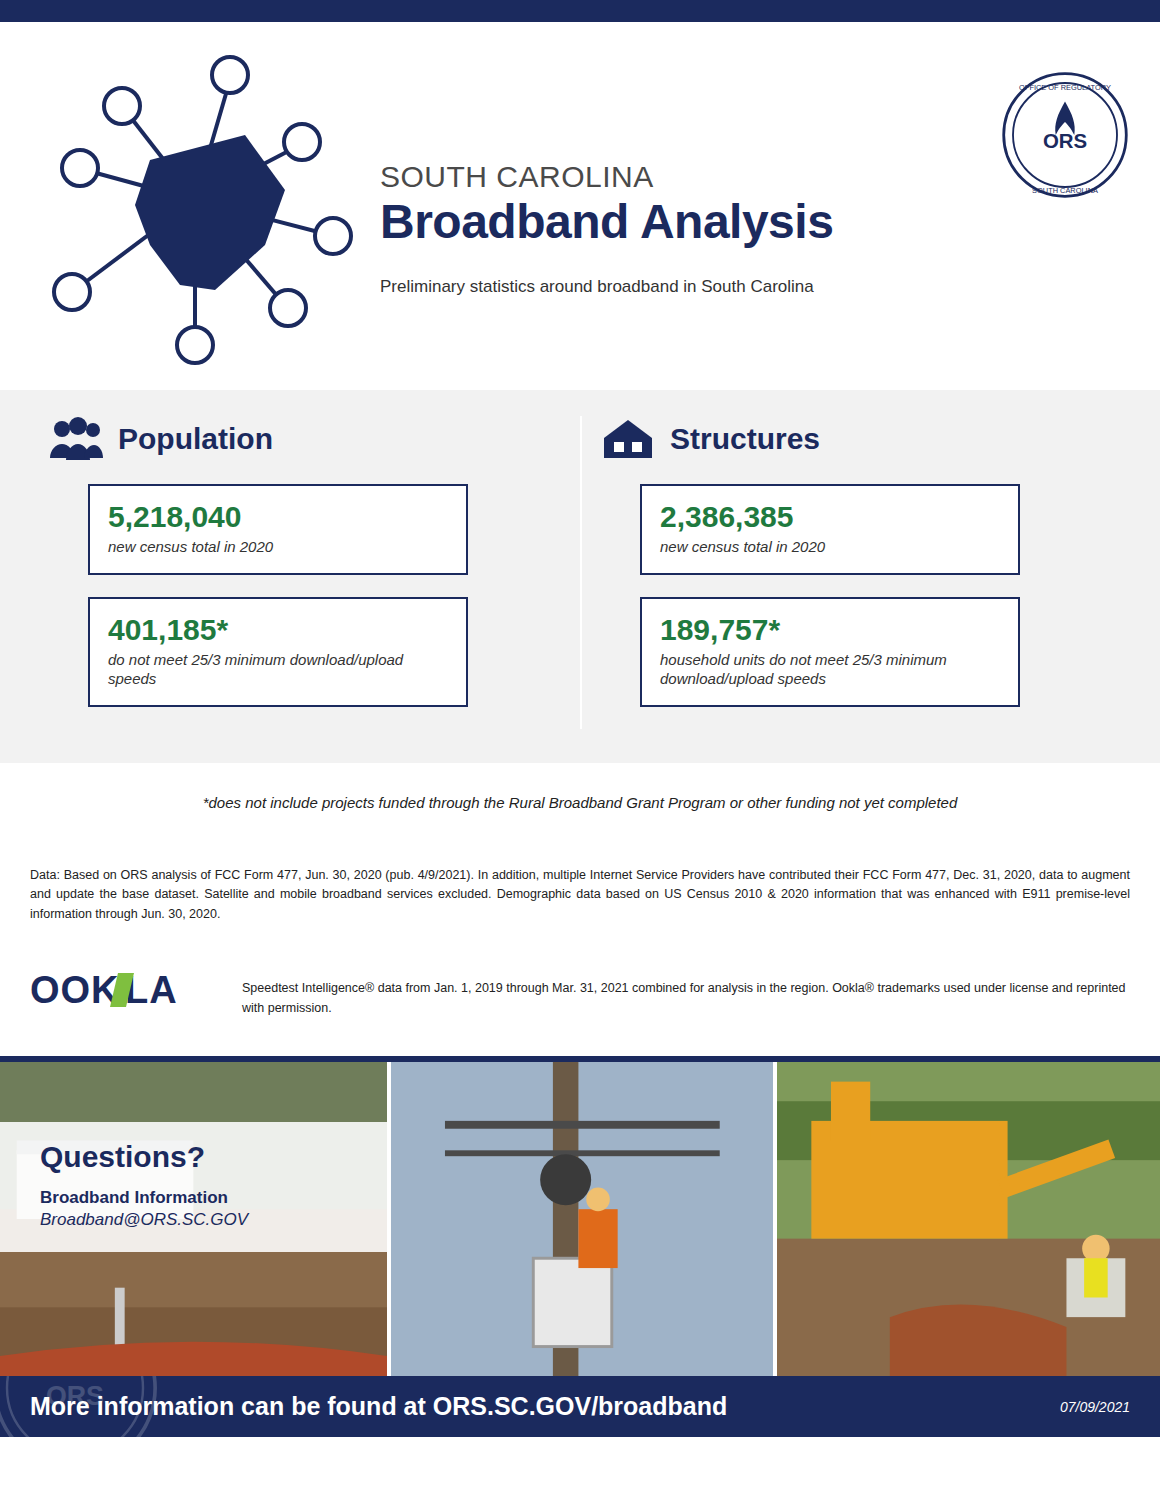SOUTH CAROLINA
Broadband Analysis
Preliminary statistics around broadband in South Carolina
OFFICE OF REGULATORY SOUTH CAROLINA ORS
Population
5,218,040
new census total in 2020
401,185*
do not meet 25/3 minimum download/upload speeds
Structures
2,386,385
new census total in 2020
189,757*
household units do not meet 25/3 minimum download/upload speeds
*does not include projects funded through the Rural Broadband Grant Program or other funding not yet completed
Data: Based on ORS analysis of FCC Form 477, Jun. 30, 2020 (pub. 4/9/2021). In addition, multiple Internet Service Providers have contributed their FCC Form 477, Dec. 31, 2020, data to augment and update the base dataset. Satellite and mobile broadband services excluded. Demographic data based on US Census 2010 & 2020 information that was enhanced with E911 premise-level information through Jun. 30, 2020.
OOK LA
Speedtest Intelligence® data from Jan. 1, 2019 through Mar. 31, 2021 combined for analysis in the region. Ookla® trademarks used under license and reprinted with permission.
Questions?
Broadband Information
Broadband@ORS.SC.GOV
ORS
More information can be found at ORS.SC.GOV/broadband
07/09/2021